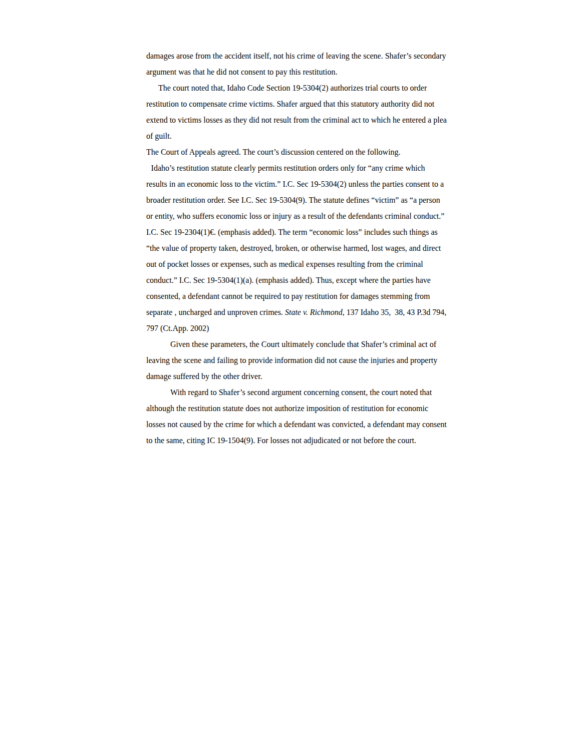damages arose from the accident itself, not his crime of leaving the scene. Shafer’s secondary argument was that he did not consent to pay this restitution.
The court noted that, Idaho Code Section 19-5304(2) authorizes trial courts to order restitution to compensate crime victims. Shafer argued that this statutory authority did not extend to victims losses as they did not result from the criminal act to which he entered a plea of guilt.
The Court of Appeals agreed. The court’s discussion centered on the following.
Idaho’s restitution statute clearly permits restitution orders only for “any crime which results in an economic loss to the victim.” I.C. Sec 19-5304(2) unless the parties consent to a broader restitution order. See I.C. Sec 19-5304(9). The statute defines “victim” as “a person or entity, who suffers economic loss or injury as a result of the defendants criminal conduct.” I.C. Sec 19-2304(1)€. (emphasis added). The term “economic loss” includes such things as “the value of property taken, destroyed, broken, or otherwise harmed, lost wages, and direct out of pocket losses or expenses, such as medical expenses resulting from the criminal conduct.” I.C. Sec 19-5304(1)(a). (emphasis added). Thus, except where the parties have consented, a defendant cannot be required to pay restitution for damages stemming from separate , uncharged and unproven crimes. State v. Richmond, 137 Idaho 35, 38, 43 P.3d 794, 797 (Ct.App. 2002)
Given these parameters, the Court ultimately conclude that Shafer’s criminal act of leaving the scene and failing to provide information did not cause the injuries and property damage suffered by the other driver.
With regard to Shafer’s second argument concerning consent, the court noted that although the restitution statute does not authorize imposition of restitution for economic losses not caused by the crime for which a defendant was convicted, a defendant may consent to the same, citing IC 19-1504(9). For losses not adjudicated or not before the court.